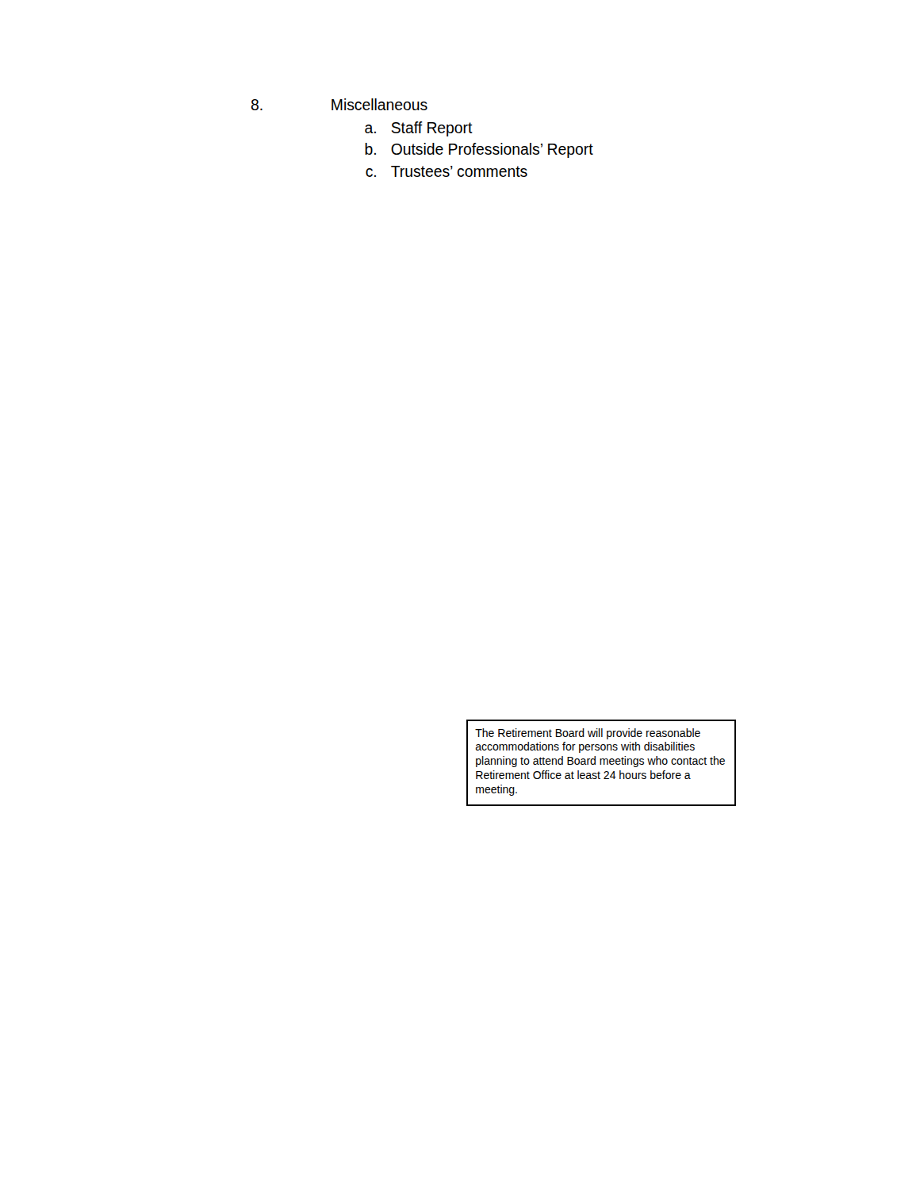8.
Miscellaneous
Staff Report
Outside Professionals’ Report
Trustees’ comments
The Retirement Board will provide reasonable accommodations for persons with disabilities planning to attend Board meetings who contact the Retirement Office at least 24 hours before a meeting.